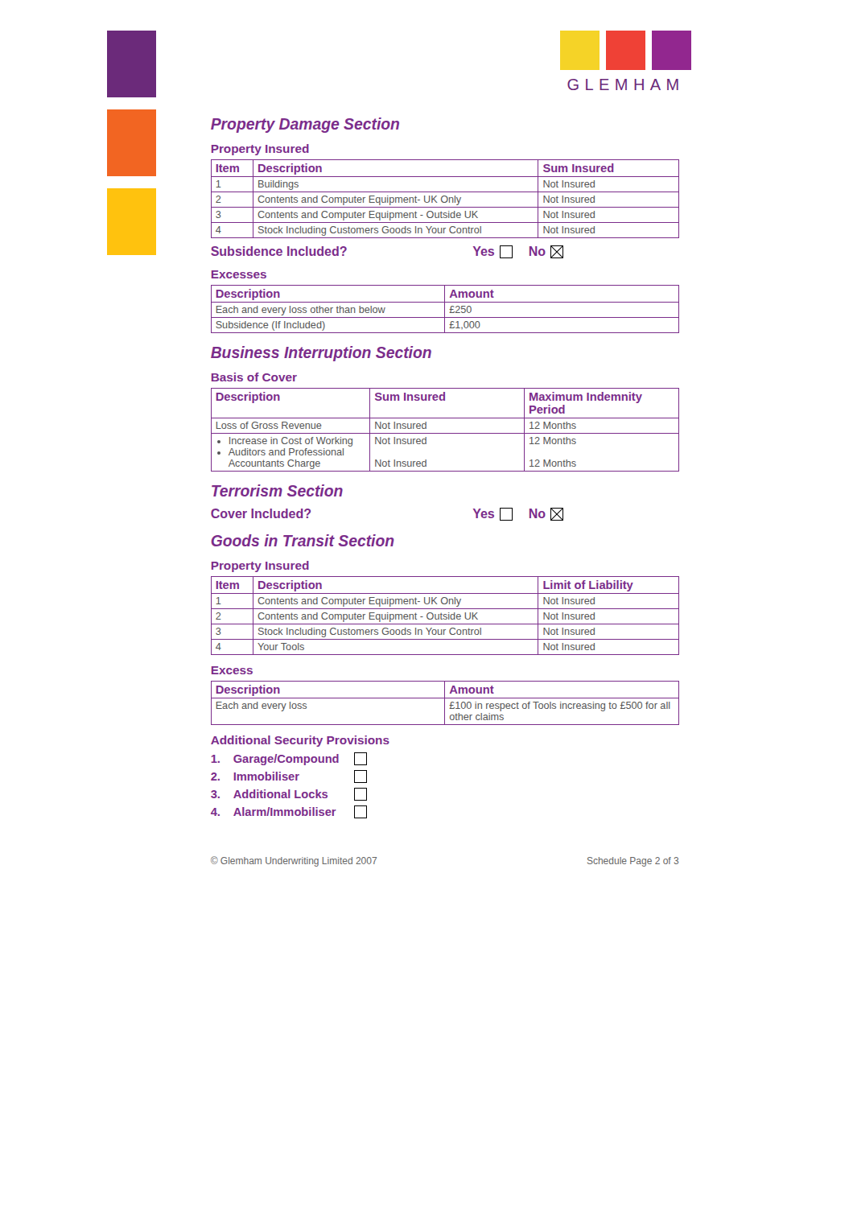GLEMHAM
Property Damage Section
Property Insured
| Item | Description | Sum Insured |
| --- | --- | --- |
| 1 | Buildings | Not Insured |
| 2 | Contents and Computer Equipment- UK Only | Not Insured |
| 3 | Contents and Computer Equipment - Outside UK | Not Insured |
| 4 | Stock Including Customers Goods In Your Control | Not Insured |
Subsidence Included?
Yes No
Excesses
| Description | Amount |
| --- | --- |
| Each and every loss other than below | £250 |
| Subsidence (If Included) | £1,000 |
Business Interruption Section
Basis of Cover
| Description | Sum Insured | Maximum Indemnity Period |
| --- | --- | --- |
| Loss of Gross Revenue | Not Insured | 12 Months |
| Increase in Cost of Working Auditors and Professional Accountants Charge | Not Insured Not Insured | 12 Months 12 Months |
Terrorism Section
Cover Included?
Yes No
Goods in Transit Section
Property Insured
| Item | Description | Limit of Liability |
| --- | --- | --- |
| 1 | Contents and Computer Equipment- UK Only | Not Insured |
| 2 | Contents and Computer Equipment - Outside UK | Not Insured |
| 3 | Stock Including Customers Goods In Your Control | Not Insured |
| 4 | Your Tools | Not Insured |
Excess
| Description | Amount |
| --- | --- |
| Each and every loss | £100 in respect of Tools increasing to £500 for all other claims |
Additional Security Provisions
1. Garage/Compound
2. Immobiliser
3. Additional Locks
4. Alarm/Immobiliser
© Glemham Underwriting Limited 2007 Schedule Page 2 of 3